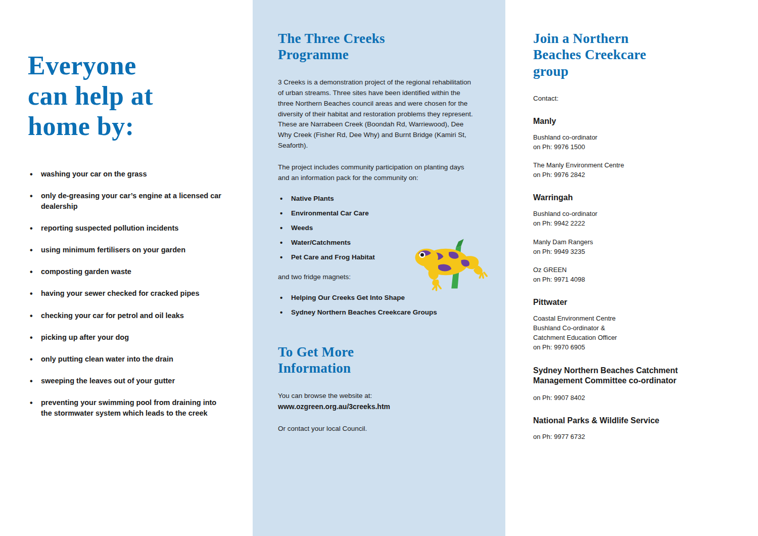Everyone
can help at
home by:
washing your car on the grass
only de-greasing your car’s engine at a licensed car dealership
reporting suspected pollution incidents
using minimum fertilisers on your garden
composting garden waste
having your sewer checked for cracked pipes
checking your car for petrol and oil leaks
picking up after your dog
only putting clean water into the drain
sweeping the leaves out of your gutter
preventing your swimming pool from draining into the stormwater system which leads to the creek
The Three Creeks
Programme
3 Creeks is a demonstration project of the regional rehabilitation of urban streams. Three sites have been identified within the three Northern Beaches council areas and were chosen for the diversity of their habitat and restoration problems they represent. These are Narrabeen Creek (Boondah Rd, Warriewood), Dee Why Creek (Fisher Rd, Dee Why) and Burnt Bridge (Kamiri St, Seaforth).
The project includes community participation on planting days and an information pack for the community on:
Native Plants
Environmental Car Care
Weeds
Water/Catchments
Pet Care and Frog Habitat
and two fridge magnets:
Helping Our Creeks Get Into Shape
Sydney Northern Beaches Creekcare Groups
To Get More
Information
You can browse the website at:
www.ozgreen.org.au/3creeks.htm
Or contact your local Council.
Join a Northern
Beaches Creekcare
group
Contact:
Manly
Bushland co-ordinator
on Ph: 9976 1500
The Manly Environment Centre
on Ph: 9976 2842
Warringah
Bushland co-ordinator
on Ph: 9942 2222
Manly Dam Rangers
on Ph: 9949 3235
Oz GREEN
on Ph: 9971 4098
Pittwater
Coastal Environment Centre
Bushland Co-ordinator &
Catchment Education Officer
on Ph: 9970 6905
Sydney Northern Beaches Catchment
Management Committee co-ordinator
on Ph: 9907 8402
National Parks & Wildlife Service
on Ph: 9977 6732